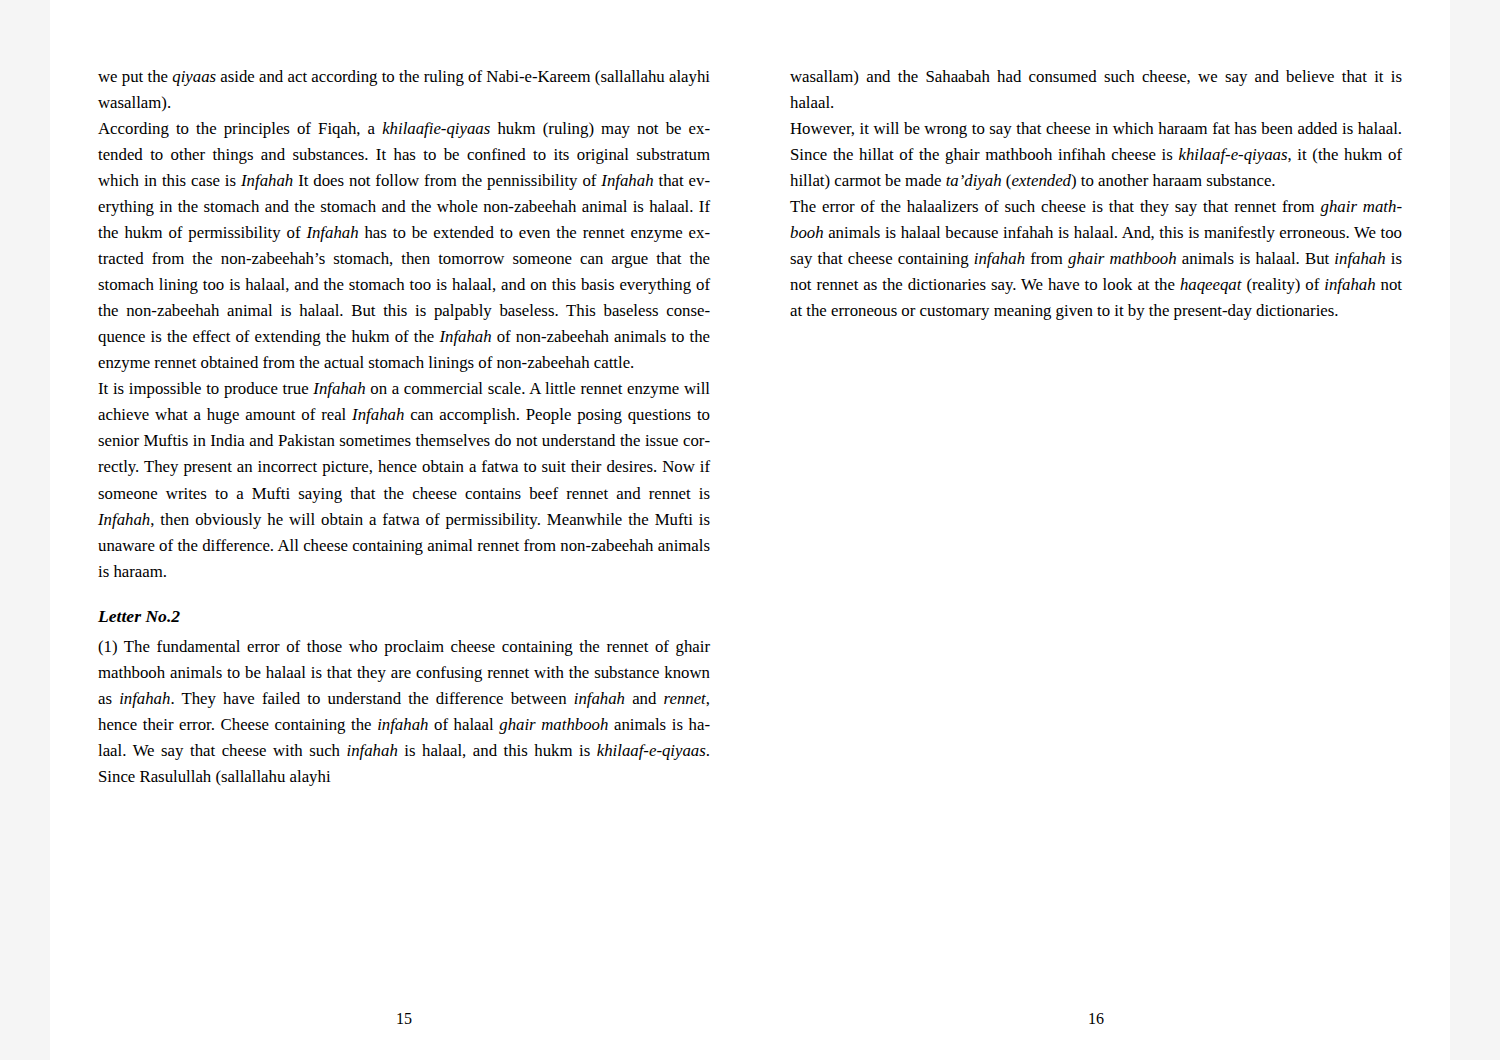we put the qiyaas aside and act according to the ruling of Nabi-e-Kareem (sallallahu alayhi wasallam).
According to the principles of Fiqah, a khilaafie-qiyaas hukm (ruling) may not be extended to other things and substances. It has to be confined to its original substratum which in this case is Infahah It does not follow from the pennissibility of Infahah that everything in the stomach and the stomach and the whole non-zabeehah animal is halaal. If the hukm of permissibility of Infahah has to be extended to even the rennet enzyme extracted from the non-zabeehah’s stomach, then tomorrow someone can argue that the stomach lining too is halaal, and the stomach too is halaal, and on this basis everything of the non-zabeehah animal is halaal. But this is palpably baseless. This baseless consequence is the effect of extending the hukm of the Infahah of non-zabeehah animals to the enzyme rennet obtained from the actual stomach linings of non-zabeehah cattle.
It is impossible to produce true Infahah on a commercial scale. A little rennet enzyme will achieve what a huge amount of real Infahah can accomplish. People posing questions to senior Muftis in India and Pakistan sometimes themselves do not understand the issue correctly. They present an incorrect picture, hence obtain a fatwa to suit their desires. Now if someone writes to a Mufti saying that the cheese contains beef rennet and rennet is Infahah, then obviously he will obtain a fatwa of permissibility. Meanwhile the Mufti is unaware of the difference. All cheese containing animal rennet from non-zabeehah animals is haraam.
Letter No.2
(1) The fundamental error of those who proclaim cheese containing the rennet of ghair mathbooh animals to be halaal is that they are confusing rennet with the substance known as infahah. They have failed to understand the difference between infahah and rennet, hence their error. Cheese containing the infahah of halaal ghair mathbooh animals is halaal. We say that cheese with such infahah is halaal, and this hukm is khilaaf-e-qiyaas. Since Rasulullah (sallallahu alayhi
15
wasallam) and the Sahaabah had consumed such cheese, we say and believe that it is halaal.
However, it will be wrong to say that cheese in which haraam fat has been added is halaal. Since the hillat of the ghair mathbooh infihah cheese is khilaaf-e-qiyaas, it (the hukm of hillat) carmot be made ta’diyah (extended) to another haraam substance.
The error of the halaalizers of such cheese is that they say that rennet from ghair mathbooh animals is halaal because infahah is halaal. And, this is manifestly erroneous. We too say that cheese containing infahah from ghair mathbooh animals is halaal. But infahah is not rennet as the dictionaries say. We have to look at the haqeeqat (reality) of infahah not at the erroneous or customary meaning given to it by the present-day dictionaries.
16